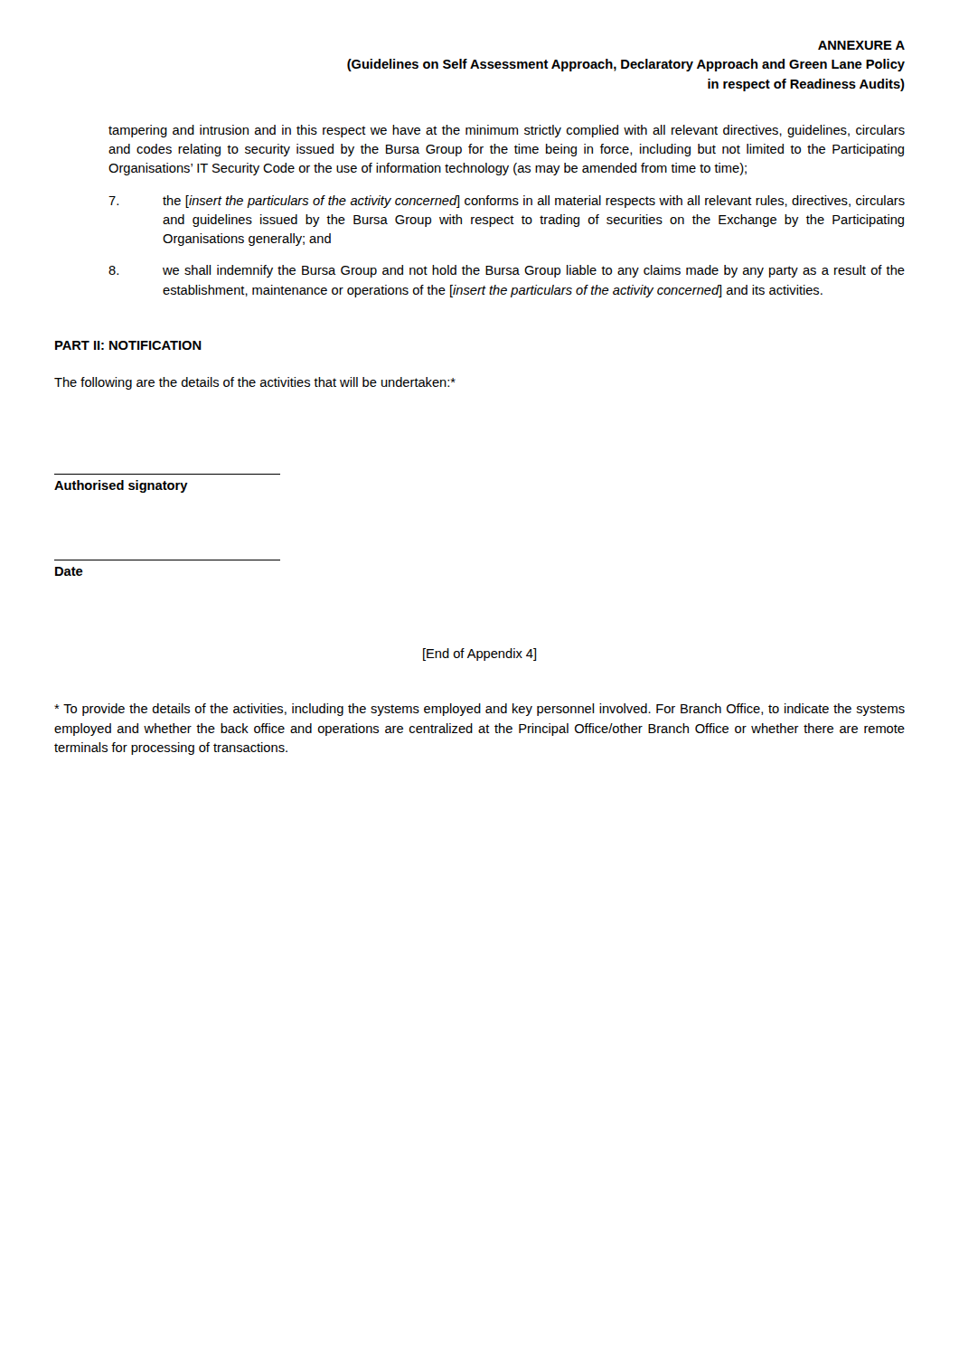ANNEXURE A (Guidelines on Self Assessment Approach, Declaratory Approach and Green Lane Policy in respect of Readiness Audits)
tampering and intrusion and in this respect we have at the minimum strictly complied with all relevant directives, guidelines, circulars and codes relating to security issued by the Bursa Group for the time being in force, including but not limited to the Participating Organisations’ IT Security Code or the use of information technology (as may be amended from time to time);
7.
the [insert the particulars of the activity concerned] conforms in all material respects with all relevant rules, directives, circulars and guidelines issued by the Bursa Group with respect to trading of securities on the Exchange by the Participating Organisations generally; and
8.
we shall indemnify the Bursa Group and not hold the Bursa Group liable to any claims made by any party as a result of the establishment, maintenance or operations of the [insert the particulars of the activity concerned] and its activities.
PART II: NOTIFICATION
The following are the details of the activities that will be undertaken:*
Authorised signatory
Date
[End of Appendix 4]
* To provide the details of the activities, including the systems employed and key personnel involved. For Branch Office, to indicate the systems employed and whether the back office and operations are centralized at the Principal Office/other Branch Office or whether there are remote terminals for processing of transactions.